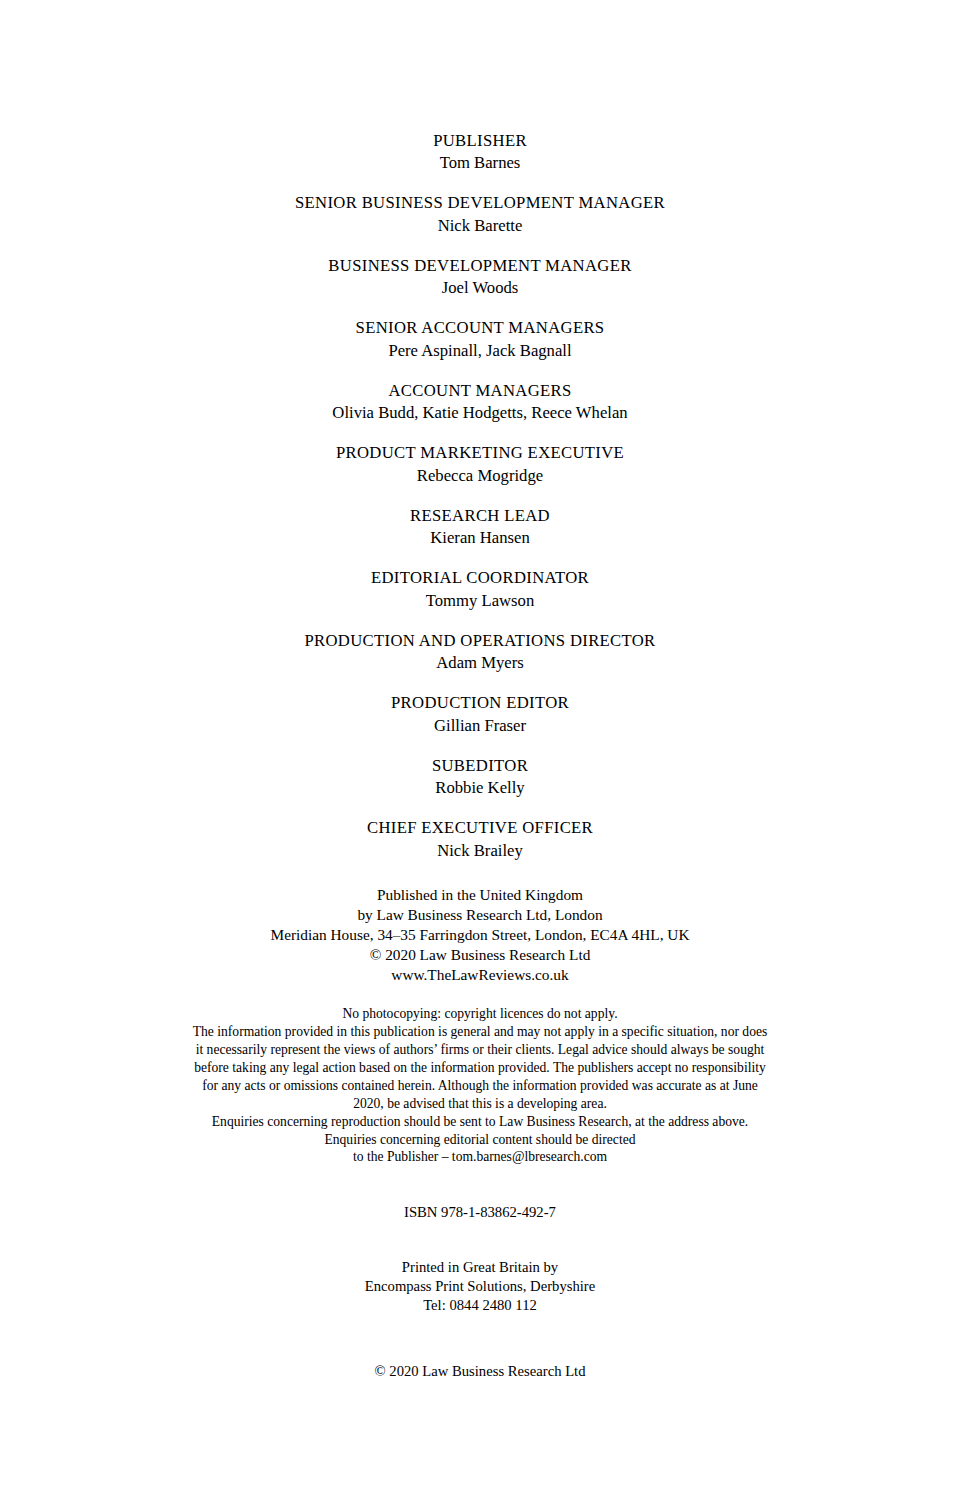Publisher
Tom Barnes
Senior Business Development Manager
Nick Barette
Business Development Manager
Joel Woods
Senior Account Managers
Pere Aspinall, Jack Bagnall
Account Managers
Olivia Budd, Katie Hodgetts, Reece Whelan
Product Marketing Executive
Rebecca Mogridge
Research Lead
Kieran Hansen
Editorial Coordinator
Tommy Lawson
Production and Operations Director
Adam Myers
Production Editor
Gillian Fraser
Subeditor
Robbie Kelly
Chief Executive Officer
Nick Brailey
Published in the United Kingdom
by Law Business Research Ltd, London
Meridian House, 34–35 Farringdon Street, London, EC4A 4HL, UK
© 2020 Law Business Research Ltd
www.TheLawReviews.co.uk
No photocopying: copyright licences do not apply.
The information provided in this publication is general and may not apply in a specific situation, nor does it necessarily represent the views of authors’ firms or their clients. Legal advice should always be sought before taking any legal action based on the information provided. The publishers accept no responsibility for any acts or omissions contained herein. Although the information provided was accurate as at June 2020, be advised that this is a developing area.
Enquiries concerning reproduction should be sent to Law Business Research, at the address above.
Enquiries concerning editorial content should be directed
to the Publisher – tom.barnes@lbresearch.com
ISBN 978-1-83862-492-7
Printed in Great Britain by
Encompass Print Solutions, Derbyshire
Tel: 0844 2480 112
© 2020 Law Business Research Ltd